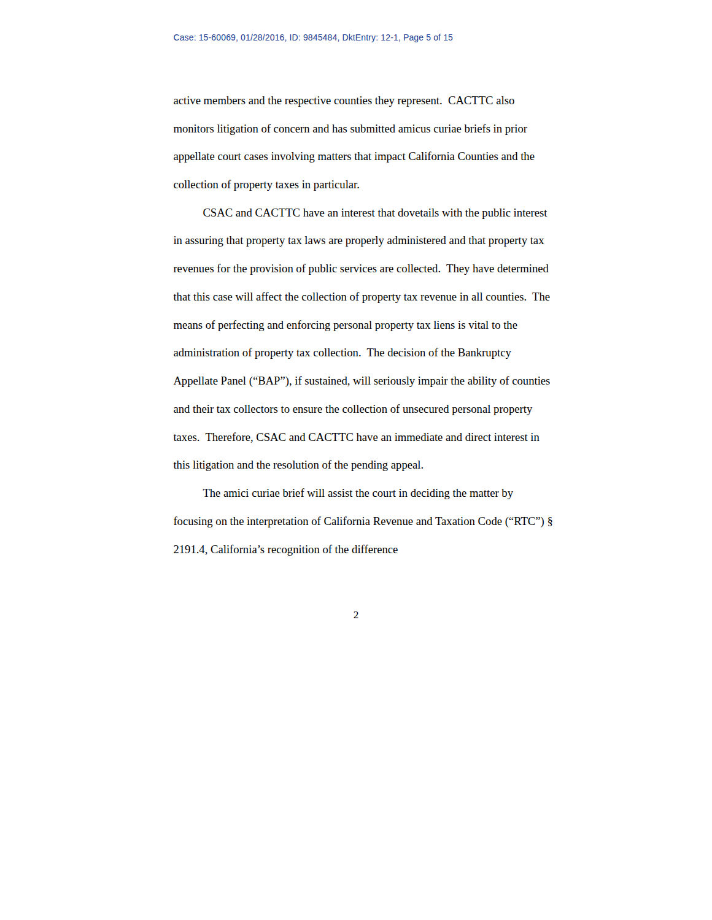Case: 15-60069, 01/28/2016, ID: 9845484, DktEntry: 12-1, Page 5 of 15
active members and the respective counties they represent. CACTTC also monitors litigation of concern and has submitted amicus curiae briefs in prior appellate court cases involving matters that impact California Counties and the collection of property taxes in particular.
CSAC and CACTTC have an interest that dovetails with the public interest in assuring that property tax laws are properly administered and that property tax revenues for the provision of public services are collected. They have determined that this case will affect the collection of property tax revenue in all counties. The means of perfecting and enforcing personal property tax liens is vital to the administration of property tax collection. The decision of the Bankruptcy Appellate Panel (“BAP”), if sustained, will seriously impair the ability of counties and their tax collectors to ensure the collection of unsecured personal property taxes. Therefore, CSAC and CACTTC have an immediate and direct interest in this litigation and the resolution of the pending appeal.
The amici curiae brief will assist the court in deciding the matter by focusing on the interpretation of California Revenue and Taxation Code (“RTC”) § 2191.4, California’s recognition of the difference
2